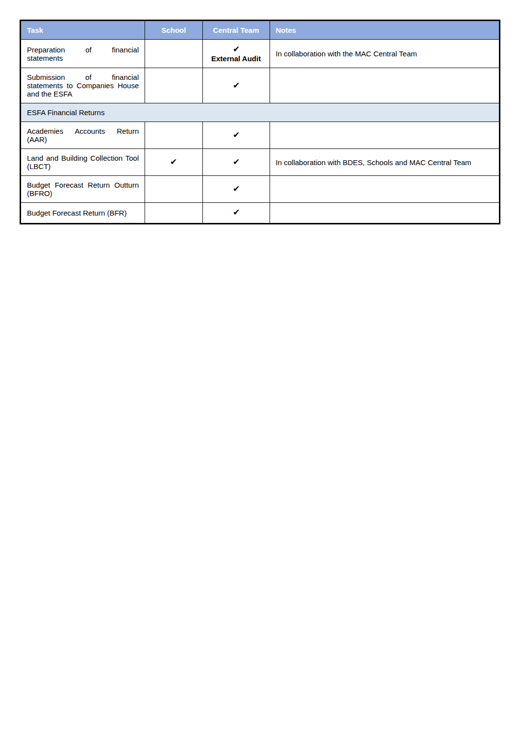| Task | School | Central Team | Notes |
| --- | --- | --- | --- |
| Preparation of financial statements | | ✔ External Audit | In collaboration with the MAC Central Team |
| Submission of financial statements to Companies House and the ESFA | | ✔ | |
| ESFA Financial Returns |
| Academies Accounts Return (AAR) | | ✔ | |
| Land and Building Collection Tool (LBCT) | ✔ | ✔ | In collaboration with BDES, Schools and MAC Central Team |
| Budget Forecast Return Outturn (BFRO) | | ✔ | |
| Budget Forecast Return (BFR) | | ✔ | |